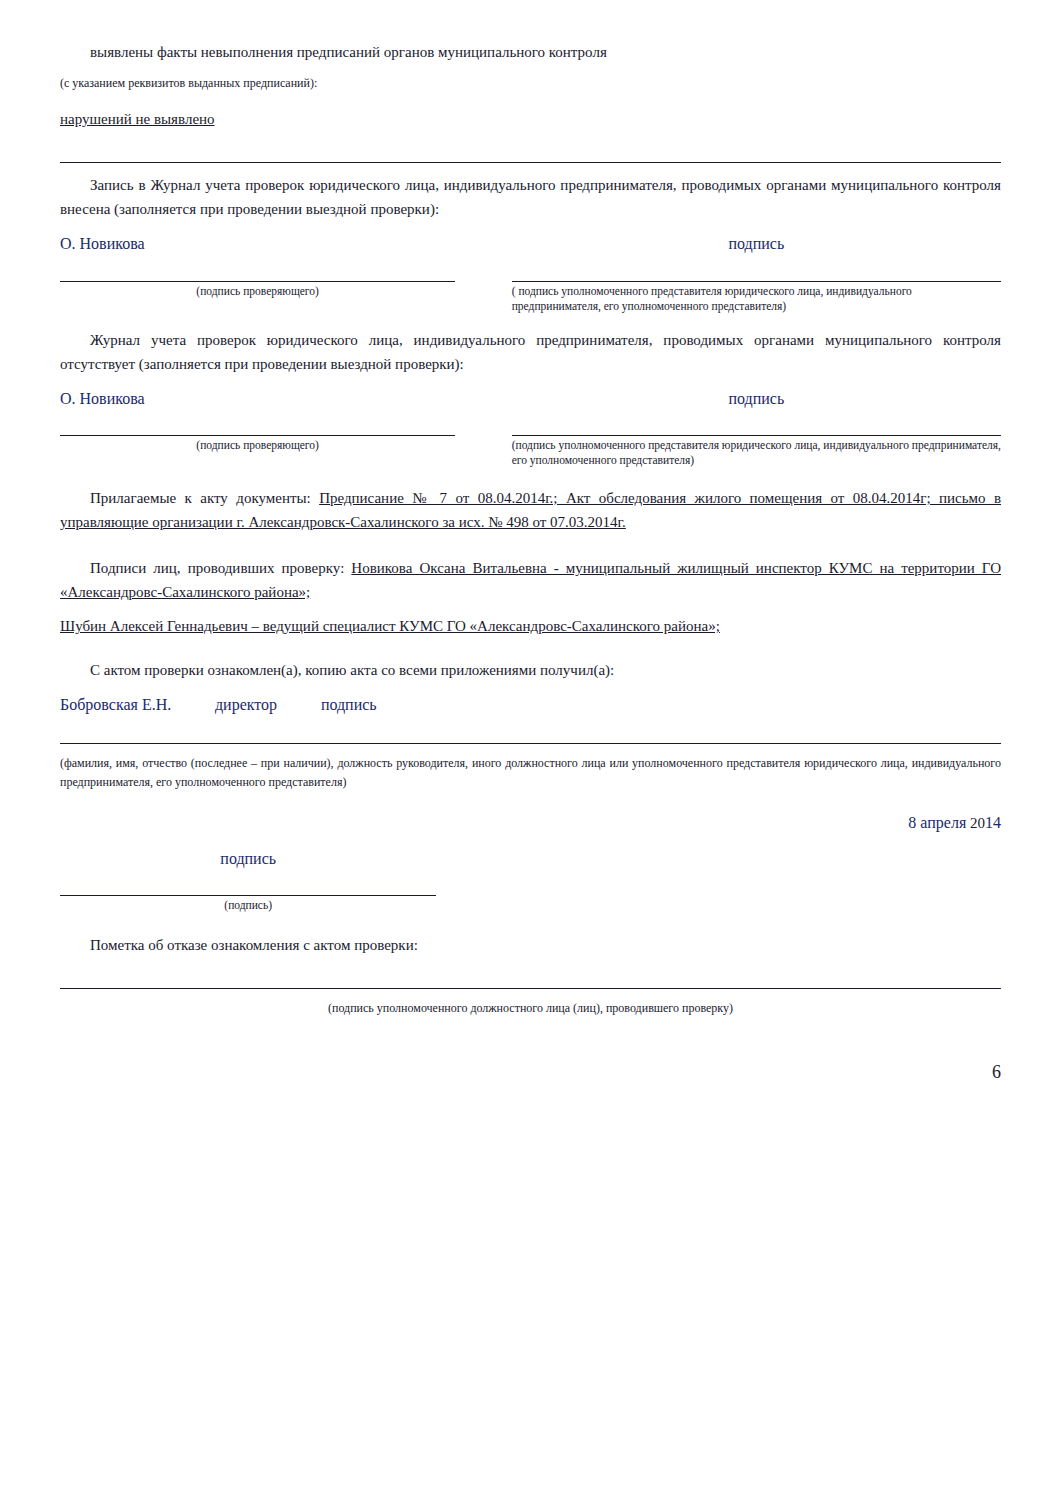выявлены факты невыполнения предписаний органов муниципального контроля
(с указанием реквизитов выданных предписаний):
нарушений не выявлено
Запись в Журнал учета проверок юридического лица, индивидуального предпринимателя, проводимых органами муниципального контроля внесена (заполняется при проведении выездной проверки):
О. Новикова
(подпись проверяющего)
подпись
( подпись уполномоченного представителя юридического лица, индивидуального предпринимателя, его уполномоченного представителя)
Журнал учета проверок юридического лица, индивидуального предпринимателя, проводимых органами муниципального контроля отсутствует (заполняется при проведении выездной проверки):
О. Новикова
(подпись проверяющего)
подпись
(подпись уполномоченного представителя юридического лица, индивидуального предпринимателя, его уполномоченного представителя)
Прилагаемые к акту документы: Предписание № 7 от 08.04.2014г.; Акт обследования жилого помещения от 08.04.2014г; письмо в управляющие организации г. Александровск-Сахалинского за исх. № 498 от 07.03.2014г.
Подписи лиц, проводивших проверку: Новикова Оксана Витальевна - муниципальный жилищный инспектор КУМС на территории ГО «Александровс-Сахалинского района»;
Шубин Алексей Геннадьевич – ведущий специалист КУМС ГО «Александровс-Сахалинского района»;
С актом проверки ознакомлен(а), копию акта со всеми приложениями получил(а):
Бобровская Е.Н. директор подпись
(фамилия, имя, отчество (последнее – при наличии), должность руководителя, иного должностного лица или уполномоченного представителя юридического лица, индивидуального предпринимателя, его уполномоченного представителя)
8 апреля 2014
подпись
(подпись)
Пометка об отказе ознакомления с актом проверки:
(подпись уполномоченного должностного лица (лиц), проводившего проверку)
6